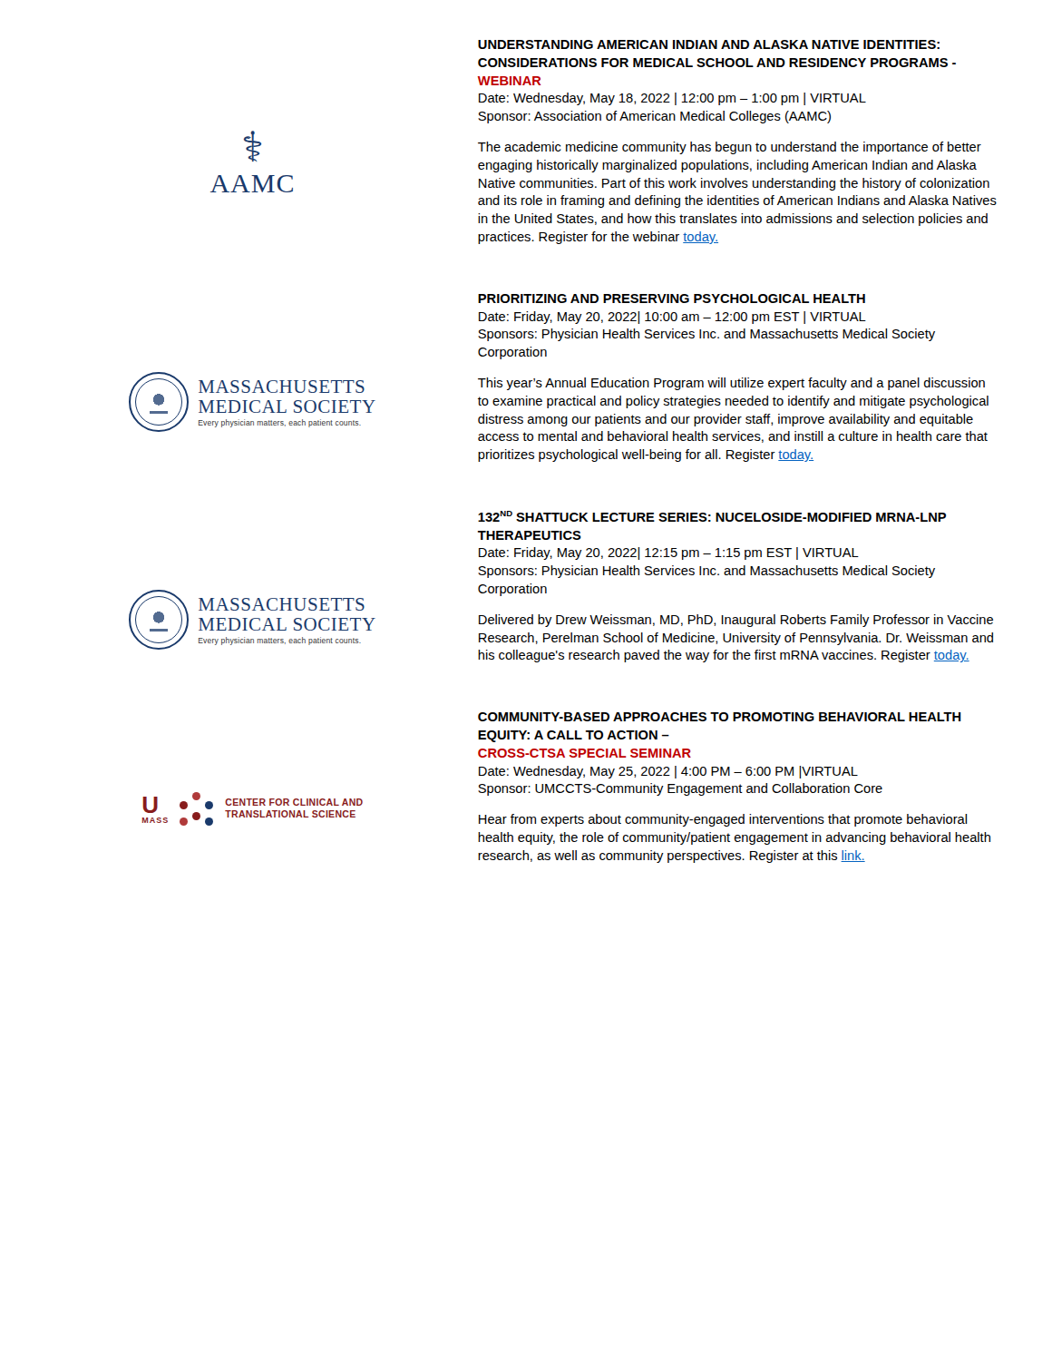⚕ AAMC
Understanding American Indian and Alaska Native Identities: Considerations for Medical School and Residency Programs - Webinar
Date: Wednesday, May 18, 2022 | 12:00 pm – 1:00 pm | VIRTUAL
Sponsor: Association of American Medical Colleges (AAMC)
The academic medicine community has begun to understand the importance of better engaging historically marginalized populations, including American Indian and Alaska Native communities. Part of this work involves understanding the history of colonization and its role in framing and defining the identities of American Indians and Alaska Natives in the United States, and how this translates into admissions and selection policies and practices. Register for the webinar today.
MASSACHUSETTS MEDICAL SOCIETY Every physician matters, each patient counts.
Prioritizing and Preserving Psychological Health
Date: Friday, May 20, 2022| 10:00 am – 12:00 pm EST | VIRTUAL
Sponsors: Physician Health Services Inc. and Massachusetts Medical Society Corporation
This year’s Annual Education Program will utilize expert faculty and a panel discussion to examine practical and policy strategies needed to identify and mitigate psychological distress among our patients and our provider staff, improve availability and equitable access to mental and behavioral health services, and instill a culture in health care that prioritizes psychological well-being for all. Register today.
MASSACHUSETTS MEDICAL SOCIETY Every physician matters, each patient counts.
132nd Shattuck Lecture Series: Nuceloside-Modified mRNA-LNP Therapeutics
Date: Friday, May 20, 2022| 12:15 pm – 1:15 pm EST | VIRTUAL
Sponsors: Physician Health Services Inc. and Massachusetts Medical Society Corporation
Delivered by Drew Weissman, MD, PhD, Inaugural Roberts Family Professor in Vaccine Research, Perelman School of Medicine, University of Pennsylvania. Dr. Weissman and his colleague's research paved the way for the first mRNA vaccines. Register today.
UMASS
CENTER FOR CLINICAL AND
TRANSLATIONAL SCIENCE
Community-Based Approaches to Promoting Behavioral Health Equity: A Call to Action –
Cross-CTSA Special Seminar
Date: Wednesday, May 25, 2022 | 4:00 PM – 6:00 PM |VIRTUAL
Sponsor: UMCCTS-Community Engagement and Collaboration Core
Hear from experts about community-engaged interventions that promote behavioral health equity, the role of community/patient engagement in advancing behavioral health research, as well as community perspectives. Register at this link.